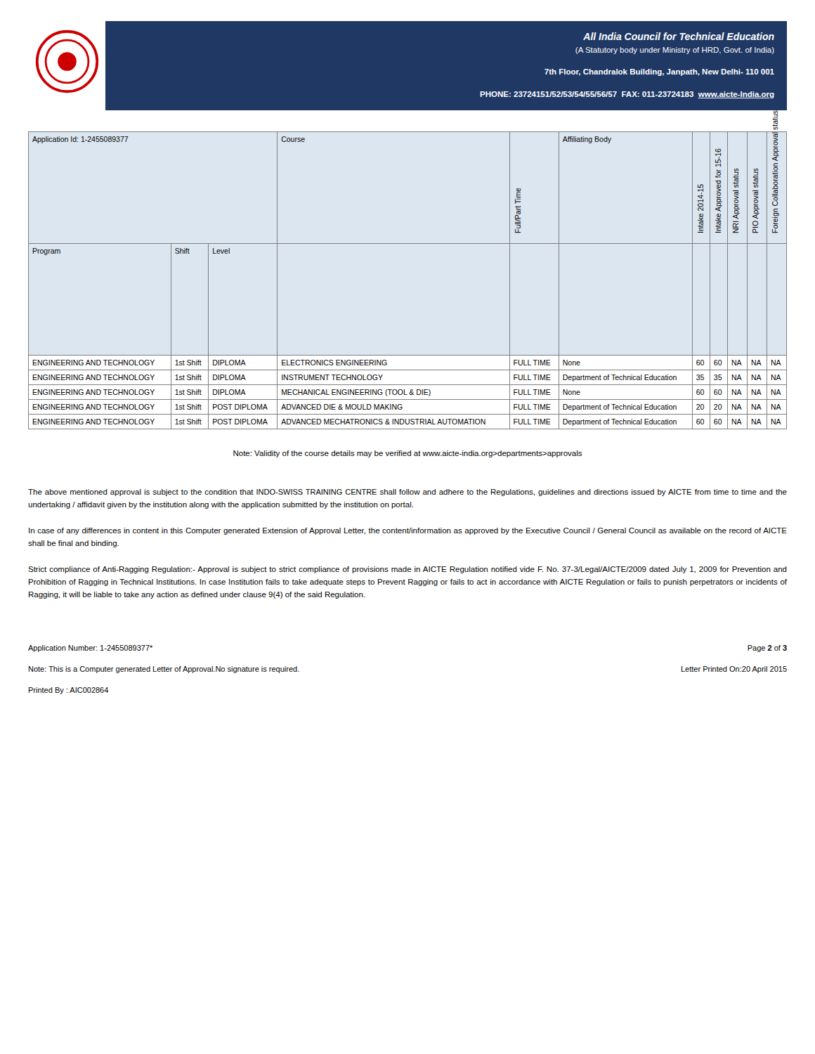All India Council for Technical Education
(A Statutory body under Ministry of HRD, Govt. of India)
7th Floor, Chandralok Building, Janpath, New Delhi- 110 001
PHONE: 23724151/52/53/54/55/56/57 FAX: 011-23724183 www.aicte-India.org
| Application Id: 1-2455089377 | Course | Full/Part Time | Affiliating Body | Intake 2014-15 | Intake Approved for 15-16 | NRI Approval status | PIO Approval status | Foreign Collaboration Approval status |
| --- | --- | --- | --- | --- | --- | --- | --- | --- |
| Program | Shift | Level | | | | | | | | |
| ENGINEERING AND TECHNOLOGY | 1st Shift | DIPLOMA | ELECTRONICS ENGINEERING | FULL TIME | None | 60 | 60 | NA | NA | NA |
| ENGINEERING AND TECHNOLOGY | 1st Shift | DIPLOMA | INSTRUMENT TECHNOLOGY | FULL TIME | Department of Technical Education | 35 | 35 | NA | NA | NA |
| ENGINEERING AND TECHNOLOGY | 1st Shift | DIPLOMA | MECHANICAL ENGINEERING (TOOL & DIE) | FULL TIME | None | 60 | 60 | NA | NA | NA |
| ENGINEERING AND TECHNOLOGY | 1st Shift | POST DIPLOMA | ADVANCED DIE & MOULD MAKING | FULL TIME | Department of Technical Education | 20 | 20 | NA | NA | NA |
| ENGINEERING AND TECHNOLOGY | 1st Shift | POST DIPLOMA | ADVANCED MECHATRONICS & INDUSTRIAL AUTOMATION | FULL TIME | Department of Technical Education | 60 | 60 | NA | NA | NA |
Note: Validity of the course details may be verified at www.aicte-india.org>departments>approvals
The above mentioned approval is subject to the condition that INDO-SWISS TRAINING CENTRE shall follow and adhere to the Regulations, guidelines and directions issued by AICTE from time to time and the undertaking / affidavit given by the institution along with the application submitted by the institution on portal.
In case of any differences in content in this Computer generated Extension of Approval Letter, the content/information as approved by the Executive Council / General Council as available on the record of AICTE shall be final and binding.
Strict compliance of Anti-Ragging Regulation:- Approval is subject to strict compliance of provisions made in AICTE Regulation notified vide F. No. 37-3/Legal/AICTE/2009 dated July 1, 2009 for Prevention and Prohibition of Ragging in Technical Institutions. In case Institution fails to take adequate steps to Prevent Ragging or fails to act in accordance with AICTE Regulation or fails to punish perpetrators or incidents of Ragging, it will be liable to take any action as defined under clause 9(4) of the said Regulation.
Application Number: 1-2455089377*
Page 2 of 3
Note: This is a Computer generated Letter of Approval.No signature is required.
Letter Printed On:20 April 2015
Printed By : AIC002864